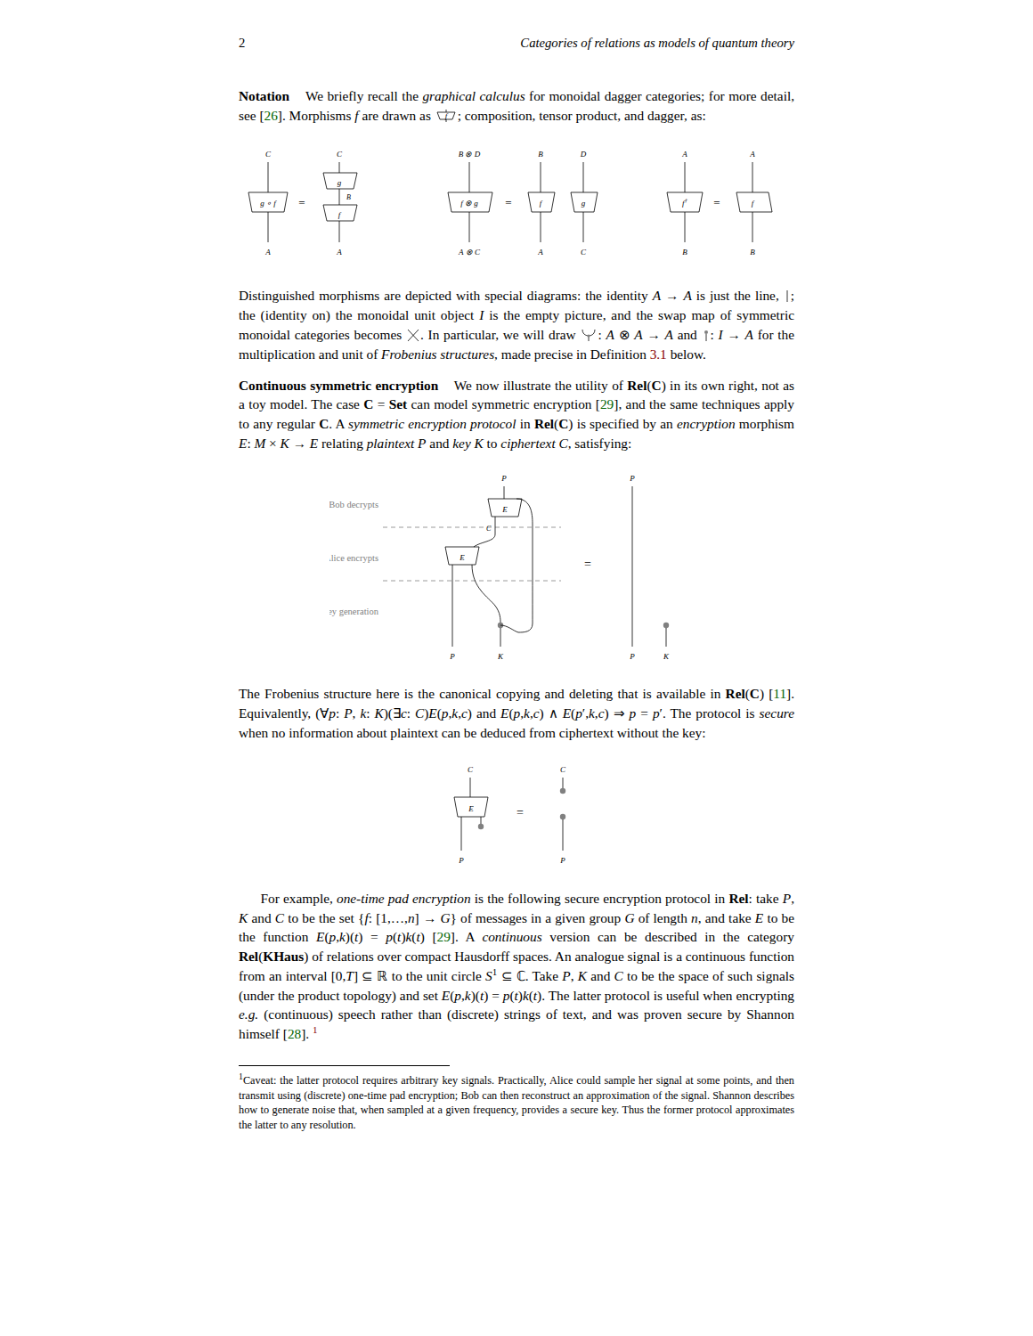2 Categories of relations as models of quantum theory
Notation We briefly recall the graphical calculus for monoidal dagger categories; for more detail, see [26]. Morphisms f are drawn as f ; composition, tensor product, and dagger, as:
C g ∘ f A = C g B f A B ⊗ D f ⊗ g A ⊗ C = B f A D g C A f† B = A f B
Distinguished morphisms are depicted with special diagrams: the identity A → A is just the line, ; the (identity on) the monoidal unit object I is the empty picture, and the swap map of symmetric monoidal categories becomes . In particular, we will draw : A ⊗ A → A and : I → A for the multiplication and unit of Frobenius structures, made precise in Definition 3.1 below.
Continuous symmetric encryption We now illustrate the utility of Rel(C) in its own right, not as a toy model. The case C = Set can model symmetric encryption [29], and the same techniques apply to any regular C. A symmetric encryption protocol in Rel(C) is specified by an encryption morphism E: M × K → E relating plaintext P and key K to ciphertext C, satisfying:
Bob decrypts Alice encrypts key generation P E C E P K = P P K
The Frobenius structure here is the canonical copying and deleting that is available in Rel(C) [11]. Equivalently, (∀p: P, k: K)(∃c: C)E(p,k,c) and E(p,k,c) ∧ E(p′,k,c) ⇒ p = p′. The protocol is secure when no information about plaintext can be deduced from ciphertext without the key:
C E P = C P
For example, one-time pad encryption is the following secure encryption protocol in Rel: take P, K and C to be the set {f: [1,…,n] → G} of messages in a given group G of length n, and take E to be the function E(p,k)(t) = p(t)k(t) [29]. A continuous version can be described in the category Rel(KHaus) of relations over compact Hausdorff spaces. An analogue signal is a continuous function from an interval [0,T] ⊆ ℝ to the unit circle S1 ⊆ ℂ. Take P, K and C to be the space of such signals (under the product topology) and set E(p,k)(t) = p(t)k(t). The latter protocol is useful when encrypting e.g. (continuous) speech rather than (discrete) strings of text, and was proven secure by Shannon himself [28]. 1
1Caveat: the latter protocol requires arbitrary key signals. Practically, Alice could sample her signal at some points, and then transmit using (discrete) one-time pad encryption; Bob can then reconstruct an approximation of the signal. Shannon describes how to generate noise that, when sampled at a given frequency, provides a secure key. Thus the former protocol approximates the latter to any resolution.